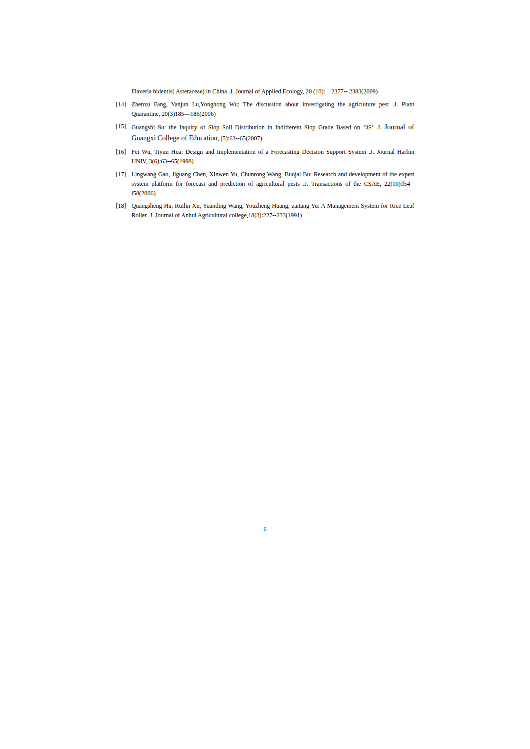Flaveria bidentis( Asteraceae) in China .J. Journal of Applied Ecology, 20 (10): 2377-- 2383(2009)
[14] Zhenxu Fang, Yanjun Lu,Yonghong Wu: The discussion about investigating the agriculture pest .J. Plant Quarantine, 20(3)185—186(2006)
[15] Guangshi Su: the Inquiry of Slop Soil Distribution in Indifferent Slop Grade Based on ‘3S’ .J. Journal of Guangxi College of Education, (5):63--65(2007)
[16] Fei Wu, Tiyun Hua: Design and Implementation of a Forecasting Decision Support System .J. Journal Harbin UNIV, 3(6):63--65(1998)
[17] Lingwang Gao, Jiguang Chen, Xinwen Yu, Chunrong Wang, Buojai Bu: Research and development of the expert system platform for forecast and prediction of agricultural pests .J. Transactions of the CSAE, 22(10):l54--l58(2006)
[18] Quangsheng Hu, Ruilin Xu, Yuanding Wang, Youzheng Huang, zaitang Yu: A Management System for Rice Leaf Roller .J. Journal of Anhui Agricultural college,18(3):227--233(1991)
6